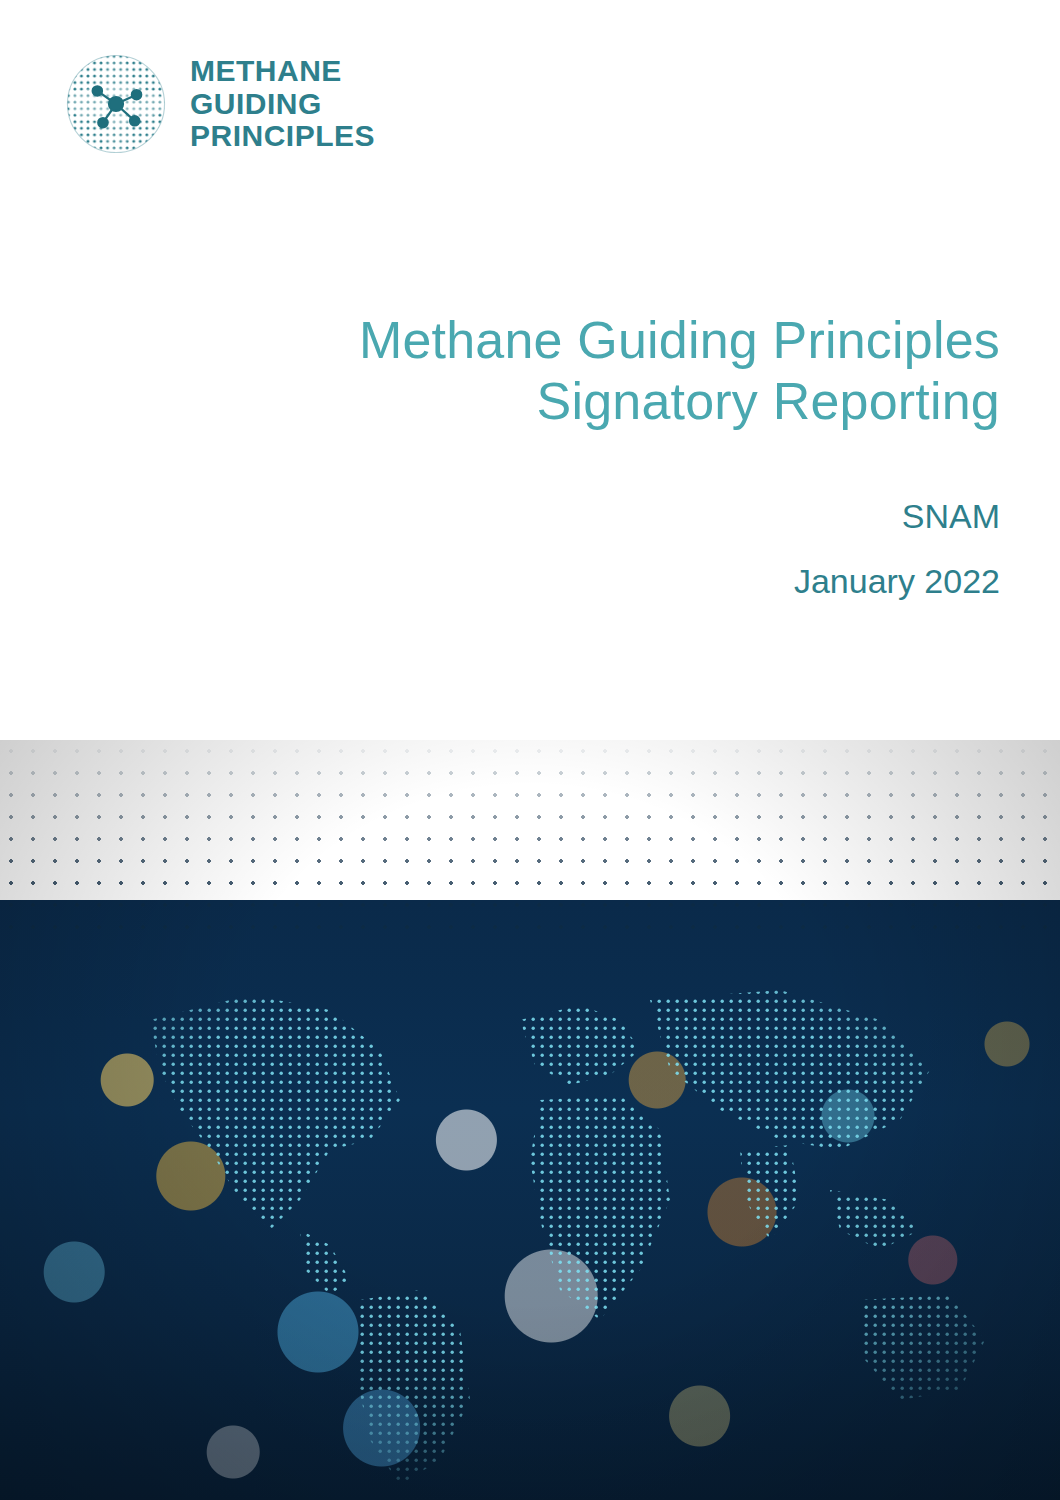Methane Guiding Principles
Methane Guiding Principles Signatory Reporting
SNAM January 2022